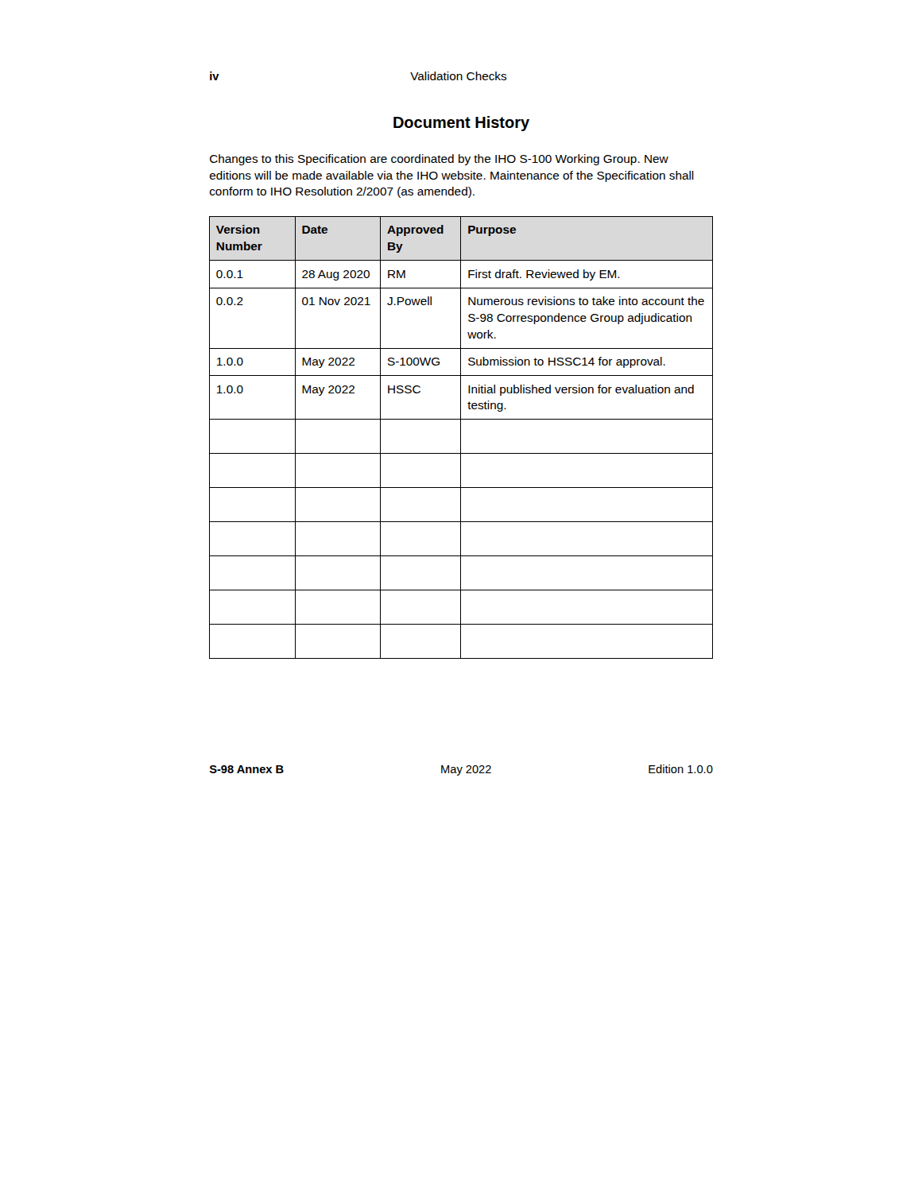iv Validation Checks
Document History
Changes to this Specification are coordinated by the IHO S-100 Working Group. New editions will be made available via the IHO website. Maintenance of the Specification shall conform to IHO Resolution 2/2007 (as amended).
| Version Number | Date | Approved By | Purpose |
| --- | --- | --- | --- |
| 0.0.1 | 28 Aug 2020 | RM | First draft. Reviewed by EM. |
| 0.0.2 | 01 Nov 2021 | J.Powell | Numerous revisions to take into account the S-98 Correspondence Group adjudication work. |
| 1.0.0 | May 2022 | S-100WG | Submission to HSSC14 for approval. |
| 1.0.0 | May 2022 | HSSC | Initial published version for evaluation and testing. |
S-98 Annex B May 2022 Edition 1.0.0